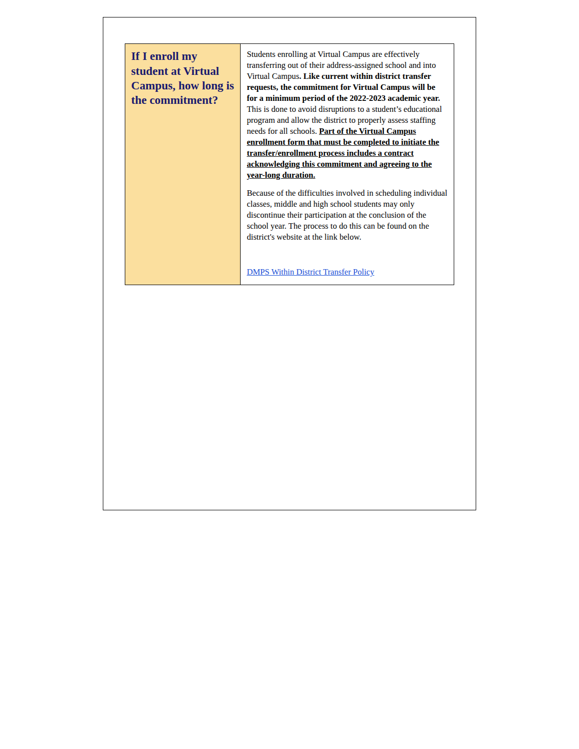| If I enroll my student at Virtual Campus, how long is the commitment? | Students enrolling at Virtual Campus are effectively transferring out of their address-assigned school and into Virtual Campus . Like current within district transfer requests, the commitment for Virtual Campus will be for a minimum period of the 2022-2023 academic year. This is done to avoid disruptions to a student’s educational program and allow the district to properly assess staffing needs for all schools. Part of the Virtual Campus enrollment form that must be completed to initiate the transfer/enrollment process includes a contract acknowledging this commitment and agreeing to the year-long duration. Because of the difficulties involved in scheduling individual classes, middle and high school students may only discontinue their participation at the conclusion of the school year. The process to do this can be found on the district's website at the link below. DMPS Within District Transfer Policy |